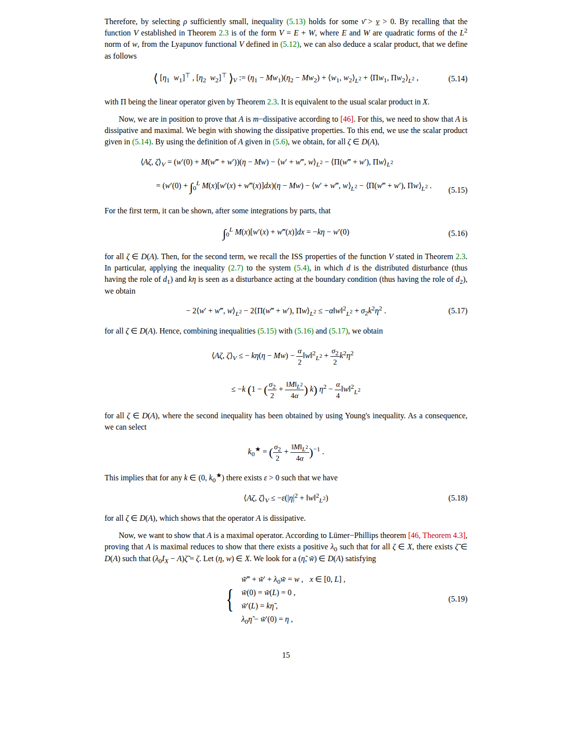Therefore, by selecting ρ sufficiently small, inequality (5.13) holds for some ν̄ > ν > 0. By recalling that the function V established in Theorem 2.3 is of the form V = E + W, where E and W are quadratic forms of the L2 norm of w, from the Lyapunov functional V defined in (5.12), we can also deduce a scalar product, that we define as follows
⟨ [η1 w1]⊤ , [η2 w2]⊤ ⟩V := (η1 − Mw1)(η2 − Mw2) + ⟨w1, w2⟩L2 + ⟨Πw1, Πw2⟩L2 , (5.14)
with Π being the linear operator given by Theorem 2.3. It is equivalent to the usual scalar product in X.
Now, we are in position to prove that A is m−dissipative according to [46]. For this, we need to show that A is dissipative and maximal. We begin with showing the dissipative properties. To this end, we use the scalar product given in (5.14). By using the definition of A given in (5.6), we obtain, for all ζ ∈ D(A),
⟨Aζ, ζ⟩V = (w′(0) + M(w‴ + w′))(η − Mw) − ⟨w′ + w‴, w⟩L2 − ⟨Π(w‴ + w′), Πw⟩L2
= (w′(0) + ∫0L M(x)[w′(x) + w‴(x)]dx)(η − Mw) − ⟨w′ + w‴, w⟩L2 − ⟨Π(w‴ + w′), Πw⟩L2 . (5.15)
For the first term, it can be shown, after some integrations by parts, that
∫0L M(x)[w′(x) + w‴(x)]dx = −kη − w′(0) (5.16)
for all ζ ∈ D(A). Then, for the second term, we recall the ISS properties of the function V stated in Theorem 2.3. In particular, applying the inequality (2.7) to the system (5.4), in which d is the distributed disturbance (thus having the role of d1) and kη is seen as a disturbance acting at the boundary condition (thus having the role of d2), we obtain
− 2⟨w′ + w‴, w⟩L2 − 2⟨Π(w‴ + w′), Πw⟩L2 ≤ −α‖w‖2L2 + σ2k2η2 . (5.17)
for all ζ ∈ D(A). Hence, combining inequalities (5.15) with (5.16) and (5.17), we obtain
⟨Aζ, ζ⟩V ≤ − kη(η − Mw) − α 2‖w‖2L2 + σ22 k2η2
≤ −k (1 − (σ22 + ‖M‖L24α) k) η2 − α 4‖w‖2L2
for all ζ ∈ D(A), where the second inequality has been obtained by using Young's inequality. As a consequence, we can select
k0★ = (σ22 + ‖M‖L24α)−1 .
This implies that for any k ∈ (0, k0★) there exists ε > 0 such that we have
⟨Aζ, ζ⟩V ≤ −ε(|η|2 + ‖w‖2L2) (5.18)
for all ζ ∈ D(A), which shows that the operator A is dissipative.
Now, we want to show that A is a maximal operator. According to Lümer−Phillips theorem [46, Theorem 4.3], proving that A is maximal reduces to show that there exists a positive λ0 such that for all ζ ∈ X, there exists ζ̃ ∈ D(A) such that (λ0IX − A)ζ̃ = ζ. Let (η, w) ∈ X. We look for a (η̃, w̃) ∈ D(A) satisfying
{
| w̃ ‴ + w̃ ′ + λ 0 w̃ = w , | x ∈ [0, L ] , |
| w̃ (0) = w̃ ( L ) = 0 , | |
| w̃ ′( L ) = kη̃ , | |
| λ 0 η̃ − w̃ ′(0) = η , | |
(5.19)
15